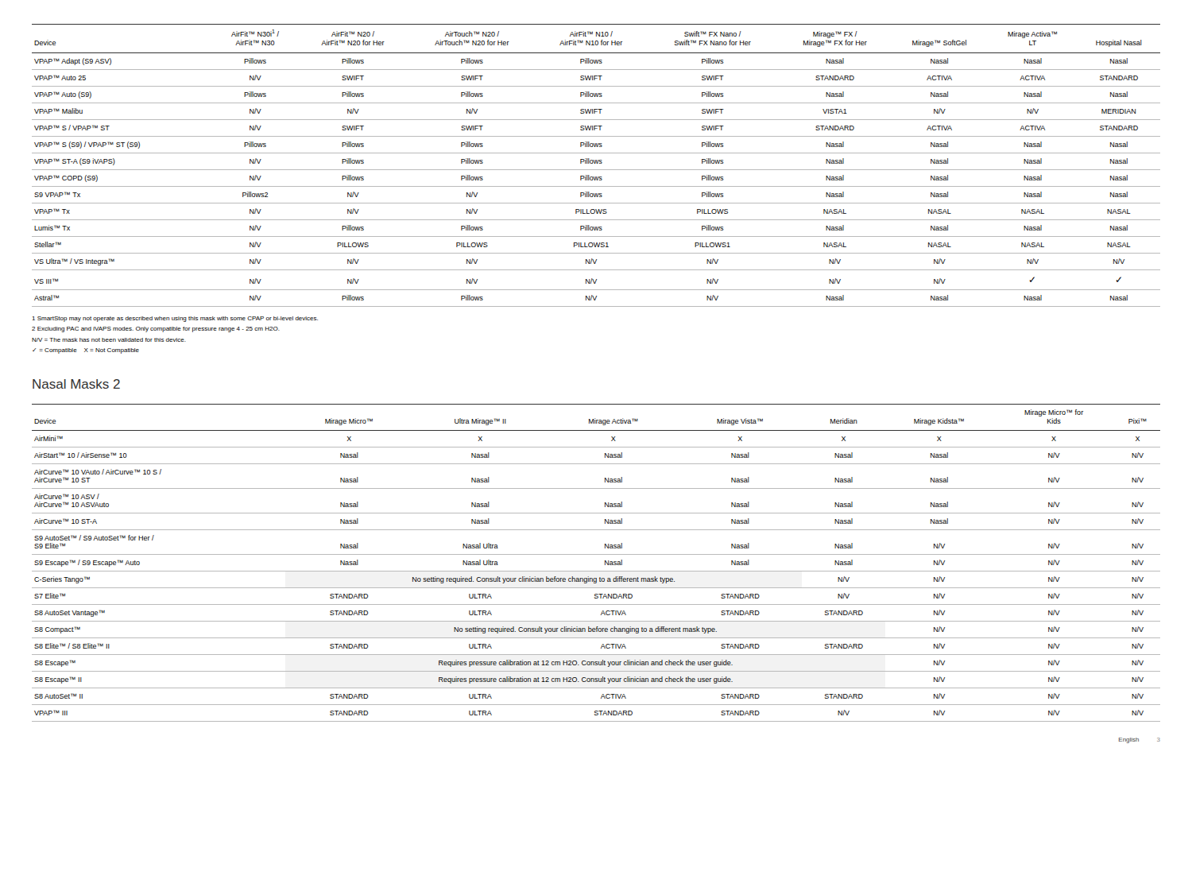| Device | AirFit™ N30i 1 / AirFit™ N30 | AirFit™ N20 / AirFit™ N20 for Her | AirTouch™ N20 / AirTouch™ N20 for Her | AirFit™ N10 / AirFit™ N10 for Her | Swift™ FX Nano / Swift™ FX Nano for Her | Mirage™ FX / Mirage™ FX for Her | Mirage™ SoftGel | Mirage Activa™ LT | Hospital Nasal |
| --- | --- | --- | --- | --- | --- | --- | --- | --- | --- |
| VPAP™ Adapt (S9 ASV) | Pillows | Pillows | Pillows | Pillows | Pillows | Nasal | Nasal | Nasal | Nasal |
| VPAP™ Auto 25 | N/V | SWIFT | SWIFT | SWIFT | SWIFT | STANDARD | ACTIVA | ACTIVA | STANDARD |
| VPAP™ Auto (S9) | Pillows | Pillows | Pillows | Pillows | Pillows | Nasal | Nasal | Nasal | Nasal |
| VPAP™ Malibu | N/V | N/V | N/V | SWIFT | SWIFT | VISTA1 | N/V | N/V | MERIDIAN |
| VPAP™ S / VPAP™ ST | N/V | SWIFT | SWIFT | SWIFT | SWIFT | STANDARD | ACTIVA | ACTIVA | STANDARD |
| VPAP™ S (S9) / VPAP™ ST (S9) | Pillows | Pillows | Pillows | Pillows | Pillows | Nasal | Nasal | Nasal | Nasal |
| VPAP™ ST-A (S9 iVAPS) | N/V | Pillows | Pillows | Pillows | Pillows | Nasal | Nasal | Nasal | Nasal |
| VPAP™ COPD (S9) | N/V | Pillows | Pillows | Pillows | Pillows | Nasal | Nasal | Nasal | Nasal |
| S9 VPAP™ Tx | Pillows2 | N/V | N/V | Pillows | Pillows | Nasal | Nasal | Nasal | Nasal |
| VPAP™ Tx | N/V | N/V | N/V | PILLOWS | PILLOWS | NASAL | NASAL | NASAL | NASAL |
| Lumis™ Tx | N/V | Pillows | Pillows | Pillows | Pillows | Nasal | Nasal | Nasal | Nasal |
| Stellar™ | N/V | PILLOWS | PILLOWS | PILLOWS1 | PILLOWS1 | NASAL | NASAL | NASAL | NASAL |
| VS Ultra™ / VS Integra™ | N/V | N/V | N/V | N/V | N/V | N/V | N/V | N/V | N/V |
| VS III™ | N/V | N/V | N/V | N/V | N/V | N/V | N/V | ✓ | ✓ |
| Astral™ | N/V | Pillows | Pillows | N/V | N/V | Nasal | Nasal | Nasal | Nasal |
1 SmartStop may not operate as described when using this mask with some CPAP or bi-level devices.
2 Excluding PAC and iVAPS modes. Only compatible for pressure range 4 - 25 cm H2O.
N/V = The mask has not been validated for this device.
✓ = Compatible X = Not Compatible
Nasal Masks 2
| Device | Mirage Micro™ | Ultra Mirage™ II | Mirage Activa™ | Mirage Vista™ | Meridian | Mirage Kidsta™ | Mirage Micro™ for Kids | Pixi™ |
| --- | --- | --- | --- | --- | --- | --- | --- | --- |
| AirMini™ | X | X | X | X | X | X | X | X |
| AirStart™ 10 / AirSense™ 10 | Nasal | Nasal | Nasal | Nasal | Nasal | Nasal | N/V | N/V |
| AirCurve™ 10 VAuto / AirCurve™ 10 S / AirCurve™ 10 ST | Nasal | Nasal | Nasal | Nasal | Nasal | Nasal | N/V | N/V |
| AirCurve™ 10 ASV / AirCurve™ 10 ASVAuto | Nasal | Nasal | Nasal | Nasal | Nasal | Nasal | N/V | N/V |
| AirCurve™ 10 ST-A | Nasal | Nasal | Nasal | Nasal | Nasal | Nasal | N/V | N/V |
| S9 AutoSet™ / S9 AutoSet™ for Her / S9 Elite™ | Nasal | Nasal Ultra | Nasal | Nasal | Nasal | N/V | N/V | N/V |
| S9 Escape™ / S9 Escape™ Auto | Nasal | Nasal Ultra | Nasal | Nasal | Nasal | N/V | N/V | N/V |
| C-Series Tango™ | No setting required. Consult your clinician before changing to a different mask type. | N/V | N/V | N/V | N/V |
| S7 Elite™ | STANDARD | ULTRA | STANDARD | STANDARD | N/V | N/V | N/V | N/V |
| S8 AutoSet Vantage™ | STANDARD | ULTRA | ACTIVA | STANDARD | STANDARD | N/V | N/V | N/V |
| S8 Compact™ | No setting required. Consult your clinician before changing to a different mask type. | N/V | N/V | N/V |
| S8 Elite™ / S8 Elite™ II | STANDARD | ULTRA | ACTIVA | STANDARD | STANDARD | N/V | N/V | N/V |
| S8 Escape™ | Requires pressure calibration at 12 cm H2O. Consult your clinician and check the user guide. | N/V | N/V | N/V |
| S8 Escape™ II | Requires pressure calibration at 12 cm H2O. Consult your clinician and check the user guide. | N/V | N/V | N/V |
| S8 AutoSet™ II | STANDARD | ULTRA | ACTIVA | STANDARD | STANDARD | N/V | N/V | N/V |
| VPAP™ III | STANDARD | ULTRA | STANDARD | STANDARD | N/V | N/V | N/V | N/V |
English3